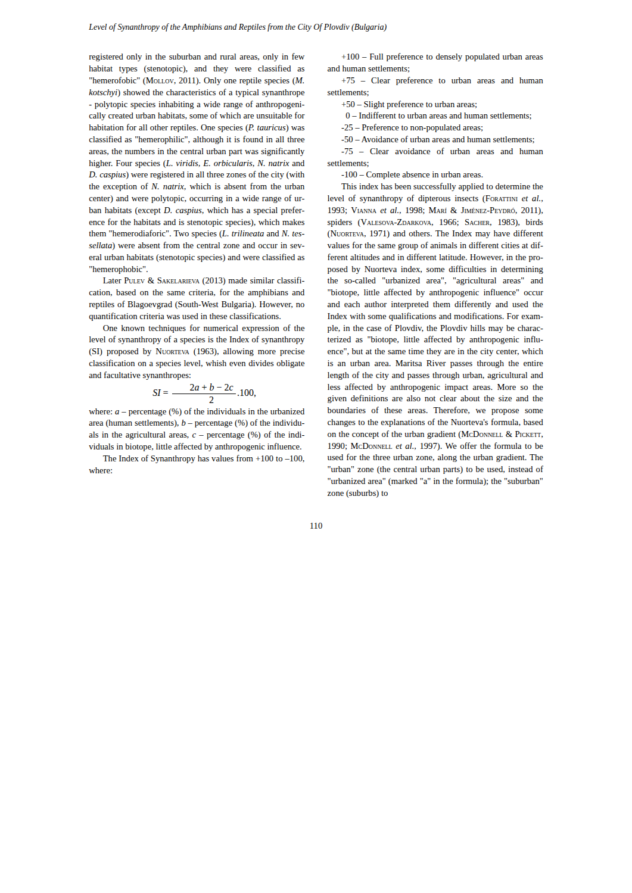Level of Synanthropy of the Amphibians and Reptiles from the City Of Plovdiv (Bulgaria)
registered only in the suburban and rural areas, only in few habitat types (stenotopic), and they were classified as "hemerofobic" (Mollov, 2011). Only one reptile species (M. kotschyi) showed the characteristics of a typical synanthrope - polytopic species inhabiting a wide range of anthropogenically created urban habitats, some of which are unsuitable for habitation for all other reptiles. One species (P. tauricus) was classified as "hemerophilic", although it is found in all three areas, the numbers in the central urban part was significantly higher. Four species (L. viridis, E. orbicularis, N. natrix and D. caspius) were registered in all three zones of the city (with the exception of N. natrix, which is absent from the urban center) and were polytopic, occurring in a wide range of urban habitats (except D. caspius, which has a special preference for the habitats and is stenotopic species), which makes them "hemerodiaforic". Two species (L. trilineata and N. tessellata) were absent from the central zone and occur in several urban habitats (stenotopic species) and were classified as "hemerophobic".
Later Pulev & Sakelarieva (2013) made similar classification, based on the same criteria, for the amphibians and reptiles of Blagoevgrad (South-West Bulgaria). However, no quantification criteria was used in these classifications.
One known techniques for numerical expression of the level of synanthropy of a species is the Index of synanthropy (SI) proposed by Nuorteva (1963), allowing more precise classification on a species level, whish even divides obligate and facultative synanthropes:
SI = 2a + b − 2c 2.100,
where: a – percentage (%) of the individuals in the urbanized area (human settlements), b – percentage (%) of the individuals in the agricultural areas, c – percentage (%) of the individuals in biotope, little affected by anthropogenic influence.
The Index of Synanthropy has values from +100 to –100, where:
+100 – Full preference to densely populated urban areas and human settlements;
+75 – Clear preference to urban areas and human settlements;
+50 – Slight preference to urban areas;
0 – Indifferent to urban areas and human settlements;
-25 – Preference to non-populated areas;
-50 – Avoidance of urban areas and human settlements;
-75 – Clear avoidance of urban areas and human settlements;
-100 – Complete absence in urban areas.
This index has been successfully applied to determine the level of synanthropy of dipterous insects (Forattini et al., 1993; Vianna et al., 1998; Marí & Jiménez-Peydró, 2011), spiders (Valesova-Zdarkova, 1966; Sacher, 1983), birds (Nuorteva, 1971) and others. The Index may have different values for the same group of animals in different cities at different altitudes and in different latitude. However, in the proposed by Nuorteva index, some difficulties in determining the so-called "urbanized area", "agricultural areas" and "biotope, little affected by anthropogenic influence" occur and each author interpreted them differently and used the Index with some qualifications and modifications. For example, in the case of Plovdiv, the Plovdiv hills may be characterized as "biotope, little affected by anthropogenic influence", but at the same time they are in the city center, which is an urban area. Maritsa River passes through the entire length of the city and passes through urban, agricultural and less affected by anthropogenic impact areas. More so the given definitions are also not clear about the size and the boundaries of these areas. Therefore, we propose some changes to the explanations of the Nuorteva's formula, based on the concept of the urban gradient (McDonnell & Pickett, 1990; McDonnell et al., 1997). We offer the formula to be used for the three urban zone, along the urban gradient. The "urban" zone (the central urban parts) to be used, instead of "urbanized area" (marked "a" in the formula); the "suburban" zone (suburbs) to
110